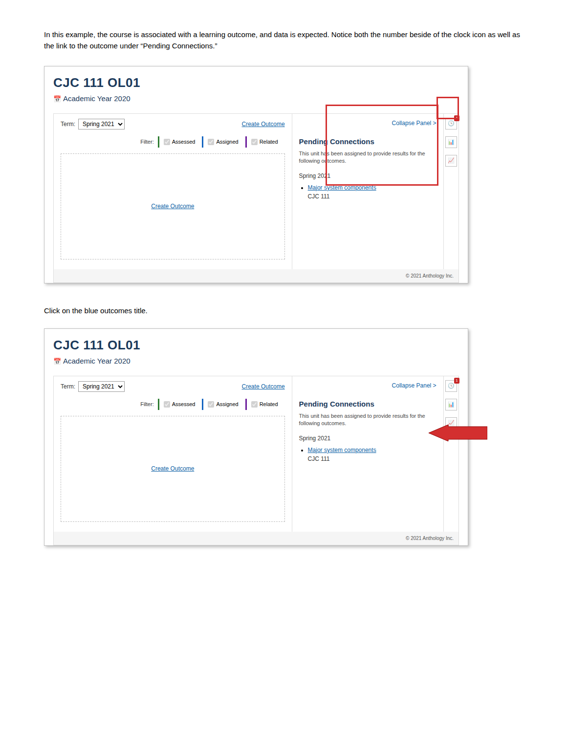In this example, the course is associated with a learning outcome, and data is expected. Notice both the number beside of the clock icon as well as the link to the outcome under “Pending Connections.”
CJC 111 OL01
📅Academic Year 2020
Term: Spring 2021 Create Outcome
Filter: Assessed Assigned Related
Create Outcome
Collapse Panel >
Pending Connections
This unit has been assigned to provide results for the following outcomes.
Spring 2021
Major system components CJC 111
🕓1
📊
📈
© 2021 Anthology Inc.
Click on the blue outcomes title.
CJC 111 OL01
📅Academic Year 2020
Term: Spring 2021 Create Outcome
Filter: Assessed Assigned Related
Create Outcome
Collapse Panel >
Pending Connections
This unit has been assigned to provide results for the following outcomes.
Spring 2021
Major system components CJC 111
🕓1
📊
📈
© 2021 Anthology Inc.